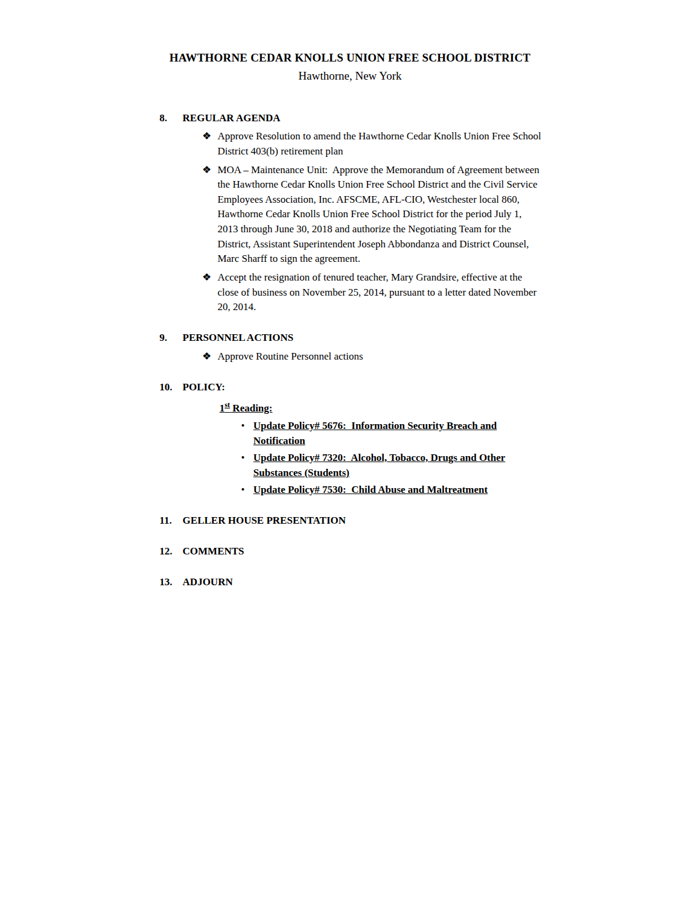HAWTHORNE CEDAR KNOLLS UNION FREE SCHOOL DISTRICT
Hawthorne, New York
8. Regular Agenda
Approve Resolution to amend the Hawthorne Cedar Knolls Union Free School District 403(b) retirement plan
MOA – Maintenance Unit: Approve the Memorandum of Agreement between the Hawthorne Cedar Knolls Union Free School District and the Civil Service Employees Association, Inc. AFSCME, AFL-CIO, Westchester local 860, Hawthorne Cedar Knolls Union Free School District for the period July 1, 2013 through June 30, 2018 and authorize the Negotiating Team for the District, Assistant Superintendent Joseph Abbondanza and District Counsel, Marc Sharff to sign the agreement.
Accept the resignation of tenured teacher, Mary Grandsire, effective at the close of business on November 25, 2014, pursuant to a letter dated November 20, 2014.
9. Personnel Actions
Approve Routine Personnel actions
10. Policy:
1st Reading:
Update Policy# 5676: Information Security Breach and Notification
Update Policy# 7320: Alcohol, Tobacco, Drugs and Other Substances (Students)
Update Policy# 7530: Child Abuse and Maltreatment
11. Geller House Presentation
12. Comments
13. Adjourn